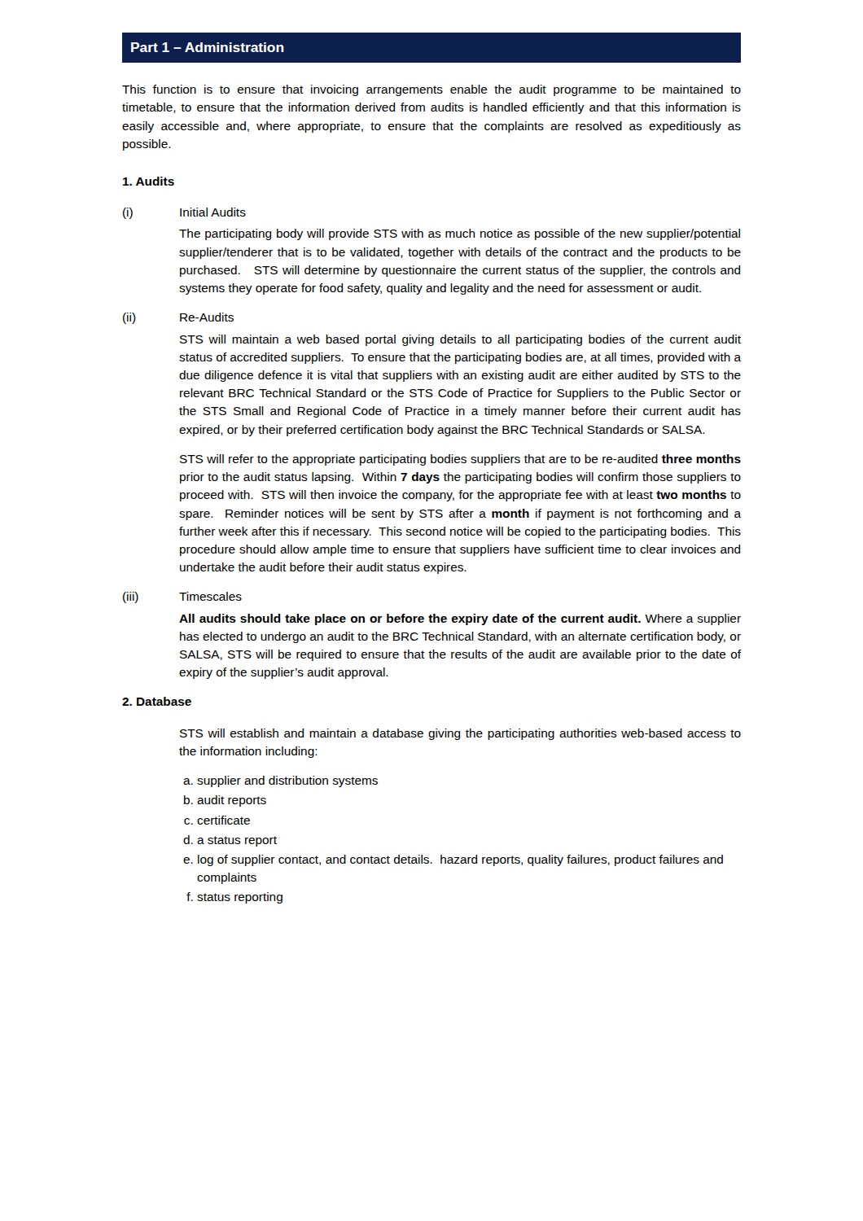Part 1 – Administration
This function is to ensure that invoicing arrangements enable the audit programme to be maintained to timetable, to ensure that the information derived from audits is handled efficiently and that this information is easily accessible and, where appropriate, to ensure that the complaints are resolved as expeditiously as possible.
1. Audits
(i)
Initial Audits
The participating body will provide STS with as much notice as possible of the new supplier/potential supplier/tenderer that is to be validated, together with details of the contract and the products to be purchased. STS will determine by questionnaire the current status of the supplier, the controls and systems they operate for food safety, quality and legality and the need for assessment or audit.
(ii)
Re-Audits
STS will maintain a web based portal giving details to all participating bodies of the current audit status of accredited suppliers. To ensure that the participating bodies are, at all times, provided with a due diligence defence it is vital that suppliers with an existing audit are either audited by STS to the relevant BRC Technical Standard or the STS Code of Practice for Suppliers to the Public Sector or the STS Small and Regional Code of Practice in a timely manner before their current audit has expired, or by their preferred certification body against the BRC Technical Standards or SALSA.
STS will refer to the appropriate participating bodies suppliers that are to be re-audited three months prior to the audit status lapsing. Within 7 days the participating bodies will confirm those suppliers to proceed with. STS will then invoice the company, for the appropriate fee with at least two months to spare. Reminder notices will be sent by STS after a month if payment is not forthcoming and a further week after this if necessary. This second notice will be copied to the participating bodies. This procedure should allow ample time to ensure that suppliers have sufficient time to clear invoices and undertake the audit before their audit status expires.
(iii)
Timescales
All audits should take place on or before the expiry date of the current audit. Where a supplier has elected to undergo an audit to the BRC Technical Standard, with an alternate certification body, or SALSA, STS will be required to ensure that the results of the audit are available prior to the date of expiry of the supplier’s audit approval.
2. Database
STS will establish and maintain a database giving the participating authorities web-based access to the information including:
supplier and distribution systems
audit reports
certificate
a status report
log of supplier contact, and contact details. hazard reports, quality failures, product failures and complaints
status reporting